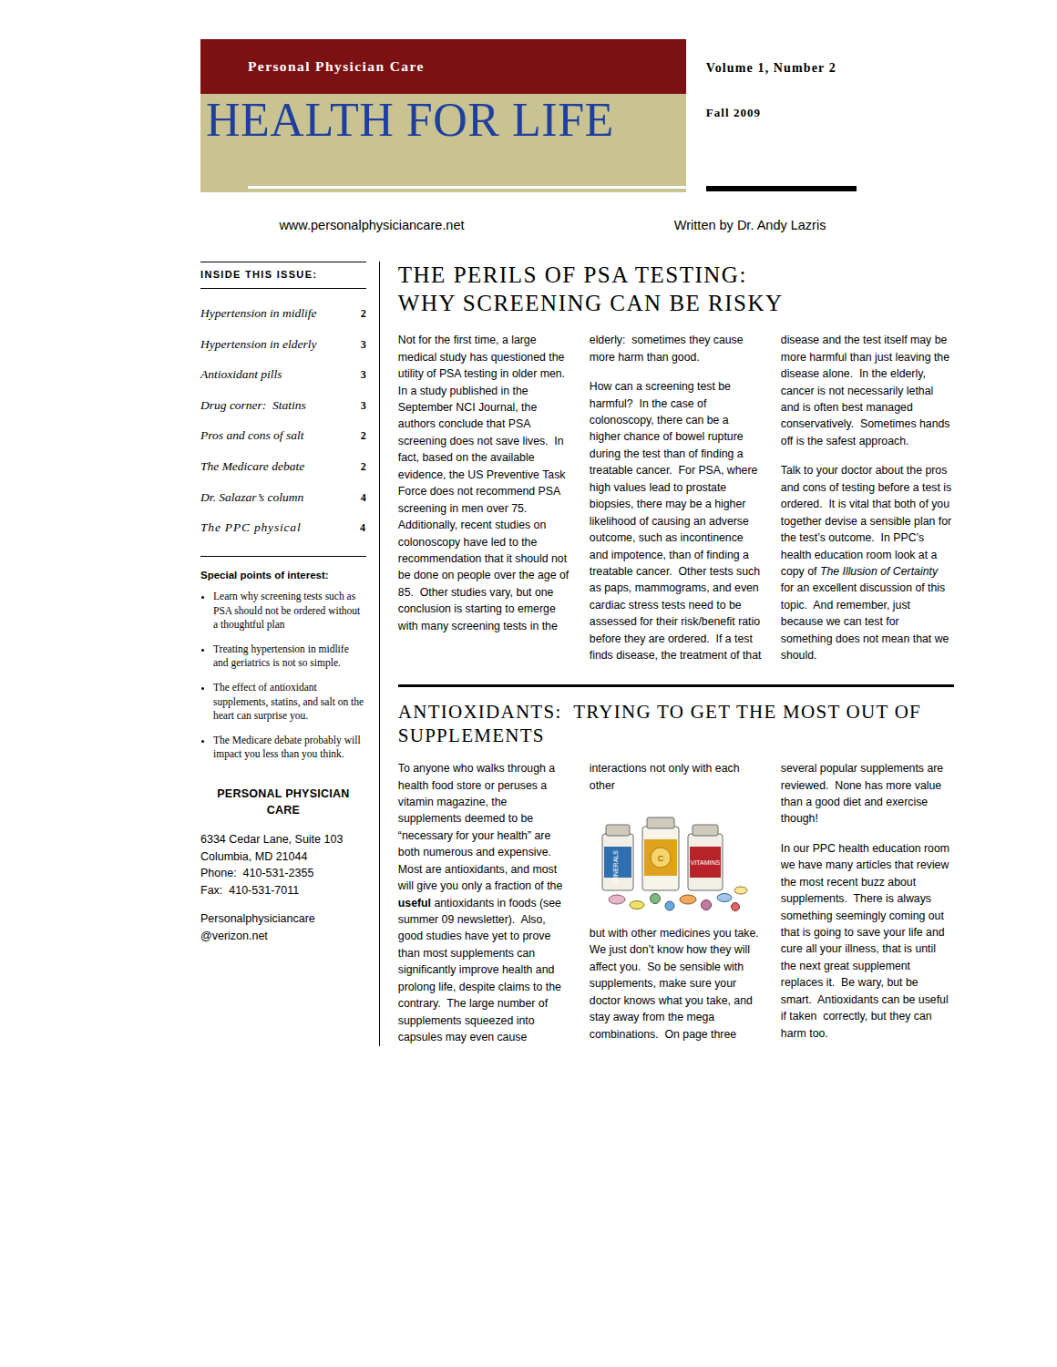Personal Physician Care
HEALTH FOR LIFE
Volume 1, Number 2
Fall 2009
www.personalphysiciancare.net
Written by Dr. Andy Lazris
INSIDE THIS ISSUE:
Hypertension in midlife 2
Hypertension in elderly 3
Antioxidant pills 3
Drug corner: Statins 3
Pros and cons of salt 2
The Medicare debate 2
Dr. Salazar’s column 4
The PPC physical 4
Special points of interest:
Learn why screening tests such as PSA should not be ordered without a thoughtful plan
Treating hypertension in midlife and geriatrics is not so simple.
The effect of antioxidant supplements, statins, and salt on the heart can surprise you.
The Medicare debate probably will impact you less than you think.
PERSONAL PHYSICIAN CARE
6334 Cedar Lane, Suite 103
Columbia, MD 21044
Phone: 410-531-2355
Fax: 410-531-7011
Personalphysiciancare
@verizon.net
THE PERILS OF PSA TESTING:
WHY SCREENING CAN BE RISKY
Not for the first time, a large medical study has questioned the utility of PSA testing in older men. In a study published in the September NCI Journal, the authors conclude that PSA screening does not save lives. In fact, based on the available evidence, the US Preventive Task Force does not recommend PSA screening in men over 75. Additionally, recent studies on colonoscopy have led to the recommendation that it should not be done on people over the age of 85. Other studies vary, but one conclusion is starting to emerge with many screening tests in the elderly: sometimes they cause more harm than good.
How can a screening test be harmful? In the case of colonoscopy, there can be a higher chance of bowel rupture during the test than of finding a treatable cancer. For PSA, where high values lead to prostate biopsies, there may be a higher likelihood of causing an adverse outcome, such as incontinence and impotence, than of finding a treatable cancer. Other tests such as paps, mammograms, and even cardiac stress tests need to be assessed for their risk/benefit ratio before they are ordered. If a test finds disease, the treatment of that disease and the test itself may be more harmful than just leaving the disease alone. In the elderly, cancer is not necessarily lethal and is often best managed conservatively. Sometimes hands off is the safest approach.
Talk to your doctor about the pros and cons of testing before a test is ordered. It is vital that both of you together devise a sensible plan for the test’s outcome. In PPC’s health education room look at a copy of The Illusion of Certainty for an excellent discussion of this topic. And remember, just because we can test for something does not mean that we should.
ANTIOXIDANTS: TRYING TO GET THE MOST OUT OF SUPPLEMENTS
To anyone who walks through a health food store or peruses a vitamin magazine, the supplements deemed to be “necessary for your health” are both numerous and expensive. Most are antioxidants, and most will give you only a fraction of the useful antioxidants in foods (see summer 09 newsletter). Also, good studies have yet to prove than most supplements can significantly improve health and prolong life, despite claims to the contrary. The large number of supplements squeezed into capsules may even cause interactions not only with each other
MINERALS C VITAMINS
but with other medicines you take. We just don’t know how they will affect you. So be sensible with supplements, make sure your doctor knows what you take, and stay away from the mega combinations. On page three several popular supplements are reviewed. None has more value than a good diet and exercise though!
In our PPC health education room we have many articles that review the most recent buzz about supplements. There is always something seemingly coming out that is going to save your life and cure all your illness, that is until the next great supplement replaces it. Be wary, but be smart. Antioxidants can be useful if taken correctly, but they can harm too.